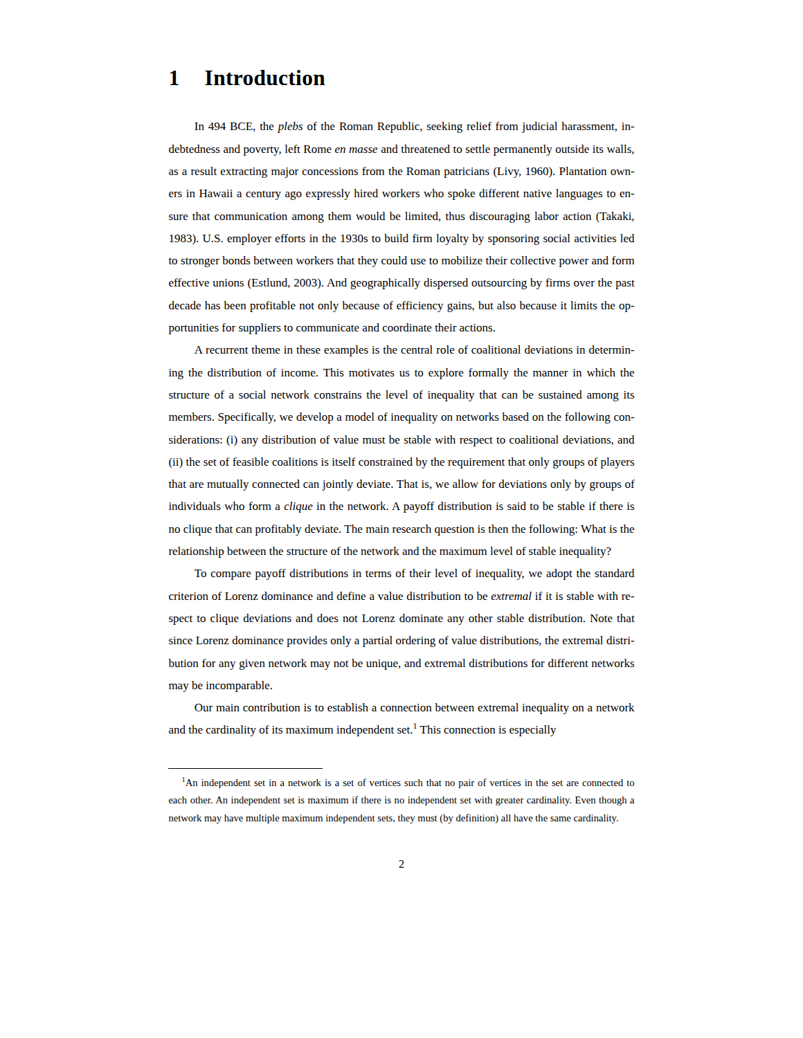1 Introduction
In 494 BCE, the plebs of the Roman Republic, seeking relief from judicial harassment, indebtedness and poverty, left Rome en masse and threatened to settle permanently outside its walls, as a result extracting major concessions from the Roman patricians (Livy, 1960). Plantation owners in Hawaii a century ago expressly hired workers who spoke different native languages to ensure that communication among them would be limited, thus discouraging labor action (Takaki, 1983). U.S. employer efforts in the 1930s to build firm loyalty by sponsoring social activities led to stronger bonds between workers that they could use to mobilize their collective power and form effective unions (Estlund, 2003). And geographically dispersed outsourcing by firms over the past decade has been profitable not only because of efficiency gains, but also because it limits the opportunities for suppliers to communicate and coordinate their actions.
A recurrent theme in these examples is the central role of coalitional deviations in determining the distribution of income. This motivates us to explore formally the manner in which the structure of a social network constrains the level of inequality that can be sustained among its members. Specifically, we develop a model of inequality on networks based on the following considerations: (i) any distribution of value must be stable with respect to coalitional deviations, and (ii) the set of feasible coalitions is itself constrained by the requirement that only groups of players that are mutually connected can jointly deviate. That is, we allow for deviations only by groups of individuals who form a clique in the network. A payoff distribution is said to be stable if there is no clique that can profitably deviate. The main research question is then the following: What is the relationship between the structure of the network and the maximum level of stable inequality?
To compare payoff distributions in terms of their level of inequality, we adopt the standard criterion of Lorenz dominance and define a value distribution to be extremal if it is stable with respect to clique deviations and does not Lorenz dominate any other stable distribution. Note that since Lorenz dominance provides only a partial ordering of value distributions, the extremal distribution for any given network may not be unique, and extremal distributions for different networks may be incomparable.
Our main contribution is to establish a connection between extremal inequality on a network and the cardinality of its maximum independent set.1 This connection is especially
1An independent set in a network is a set of vertices such that no pair of vertices in the set are connected to each other. An independent set is maximum if there is no independent set with greater cardinality. Even though a network may have multiple maximum independent sets, they must (by definition) all have the same cardinality.
2